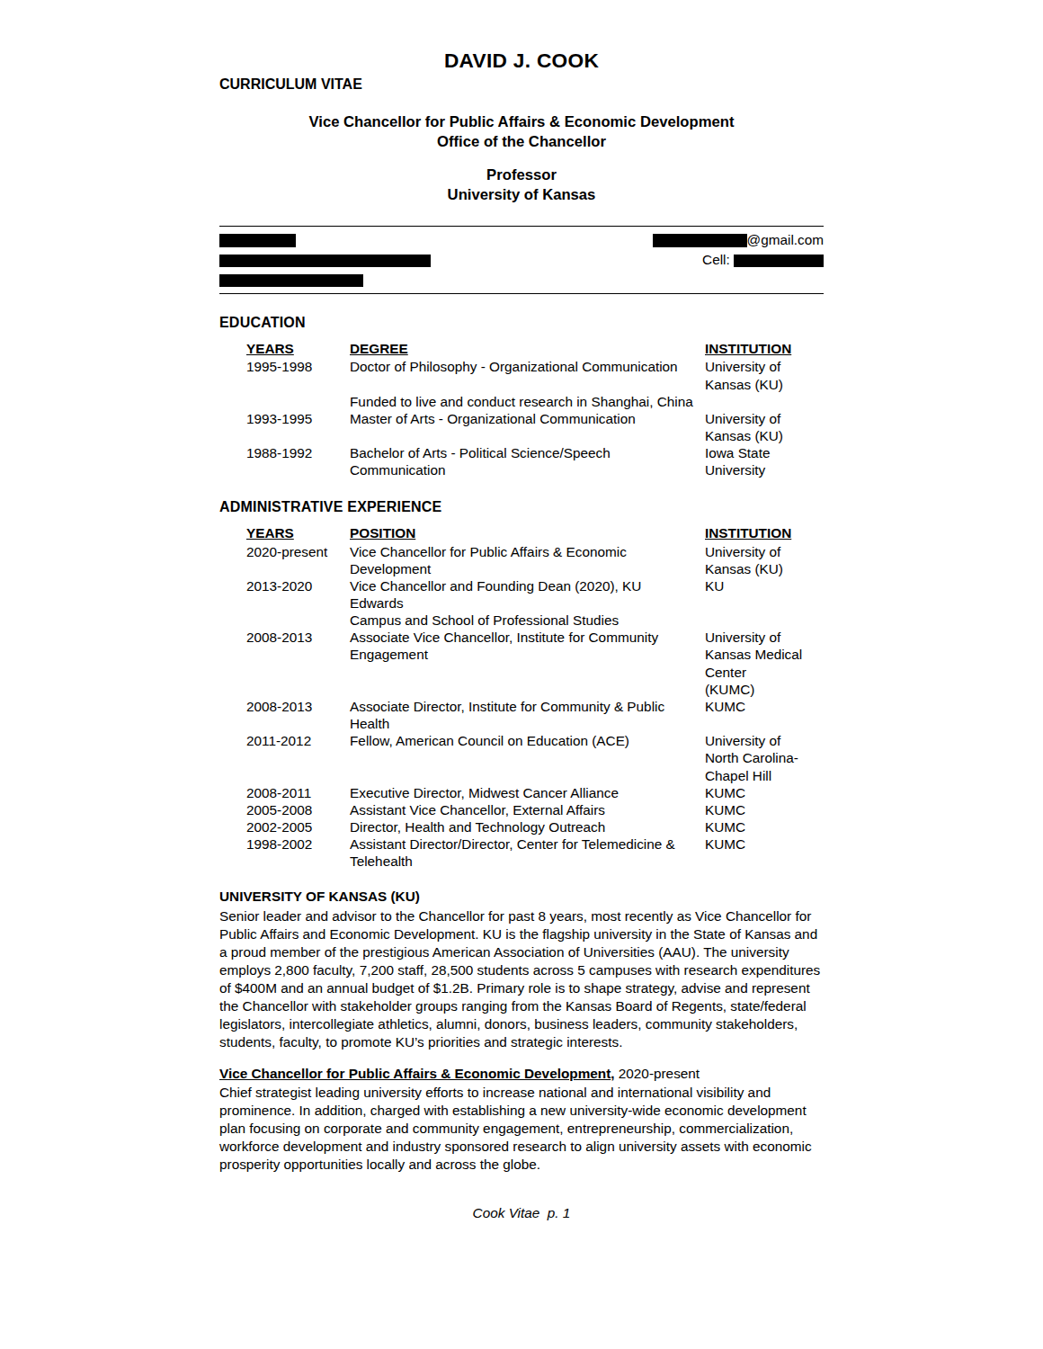DAVID J. COOK
CURRICULUM VITAE
Vice Chancellor for Public Affairs & Economic Development
Office of the Chancellor
Professor
University of Kansas
@gmail.com
Cell:
EDUCATION
| YEARS | DEGREE | INSTITUTION |
| --- | --- | --- |
| 1995-1998 | Doctor of Philosophy - Organizational Communication | University of Kansas (KU) |
| | Funded to live and conduct research in Shanghai, China | |
| 1993-1995 | Master of Arts - Organizational Communication | University of Kansas (KU) |
| 1988-1992 | Bachelor of Arts - Political Science/Speech Communication | Iowa State University |
ADMINISTRATIVE EXPERIENCE
| YEARS | POSITION | INSTITUTION |
| --- | --- | --- |
| 2020-present | Vice Chancellor for Public Affairs & Economic Development | University of Kansas (KU) |
| 2013-2020 | Vice Chancellor and Founding Dean (2020), KU Edwards Campus and School of Professional Studies | KU |
| 2008-2013 | Associate Vice Chancellor, Institute for Community Engagement | University of Kansas Medical Center (KUMC) |
| 2008-2013 | Associate Director, Institute for Community & Public Health | KUMC |
| 2011-2012 | Fellow, American Council on Education (ACE) | University of North Carolina-Chapel Hill |
| 2008-2011 | Executive Director, Midwest Cancer Alliance | KUMC |
| 2005-2008 | Assistant Vice Chancellor, External Affairs | KUMC |
| 2002-2005 | Director, Health and Technology Outreach | KUMC |
| 1998-2002 | Assistant Director/Director, Center for Telemedicine & Telehealth | KUMC |
UNIVERSITY OF KANSAS (KU)
Senior leader and advisor to the Chancellor for past 8 years, most recently as Vice Chancellor for Public Affairs and Economic Development. KU is the flagship university in the State of Kansas and a proud member of the prestigious American Association of Universities (AAU). The university employs 2,800 faculty, 7,200 staff, 28,500 students across 5 campuses with research expenditures of $400M and an annual budget of $1.2B. Primary role is to shape strategy, advise and represent the Chancellor with stakeholder groups ranging from the Kansas Board of Regents, state/federal legislators, intercollegiate athletics, alumni, donors, business leaders, community stakeholders, students, faculty, to promote KU’s priorities and strategic interests.
Vice Chancellor for Public Affairs & Economic Development, 2020-present
Chief strategist leading university efforts to increase national and international visibility and prominence. In addition, charged with establishing a new university-wide economic development plan focusing on corporate and community engagement, entrepreneurship, commercialization, workforce development and industry sponsored research to align university assets with economic prosperity opportunities locally and across the globe.
Cook Vitae p. 1